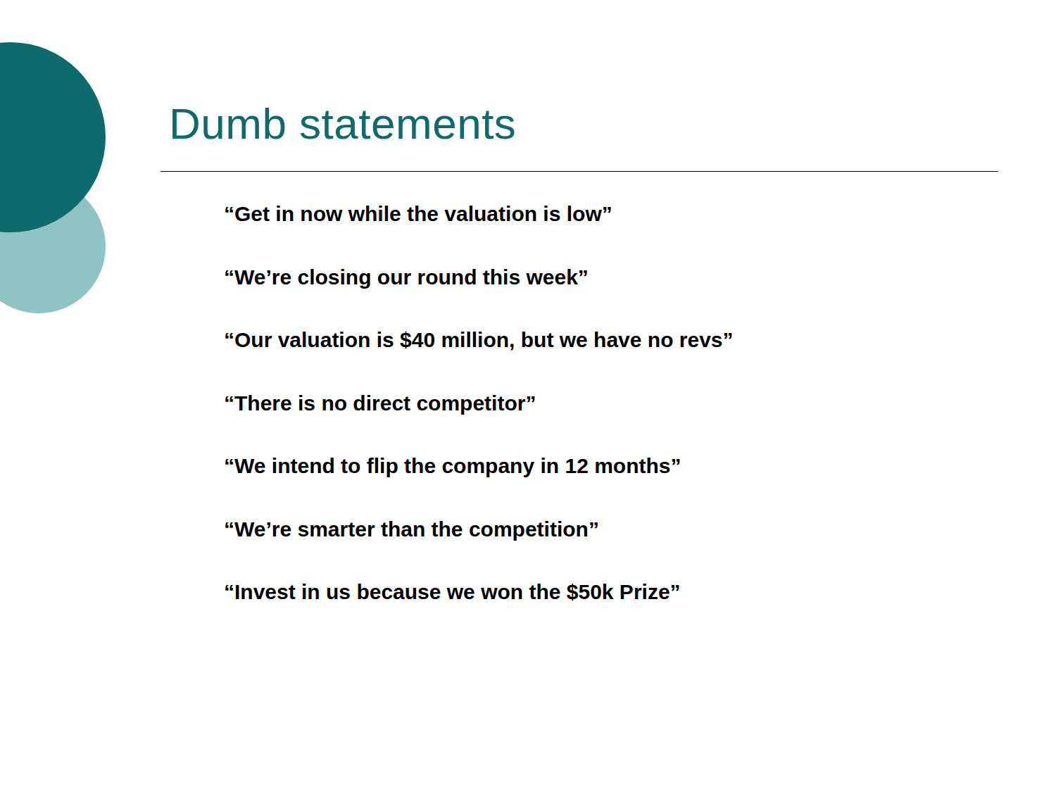Dumb statements
“Get in now while the valuation is low”
“We’re closing our round this week”
“Our valuation is $40 million, but we have no revs”
“There is no direct competitor”
“We intend to flip the company in 12 months”
“We’re smarter than the competition”
“Invest in us because we won the $50k Prize”